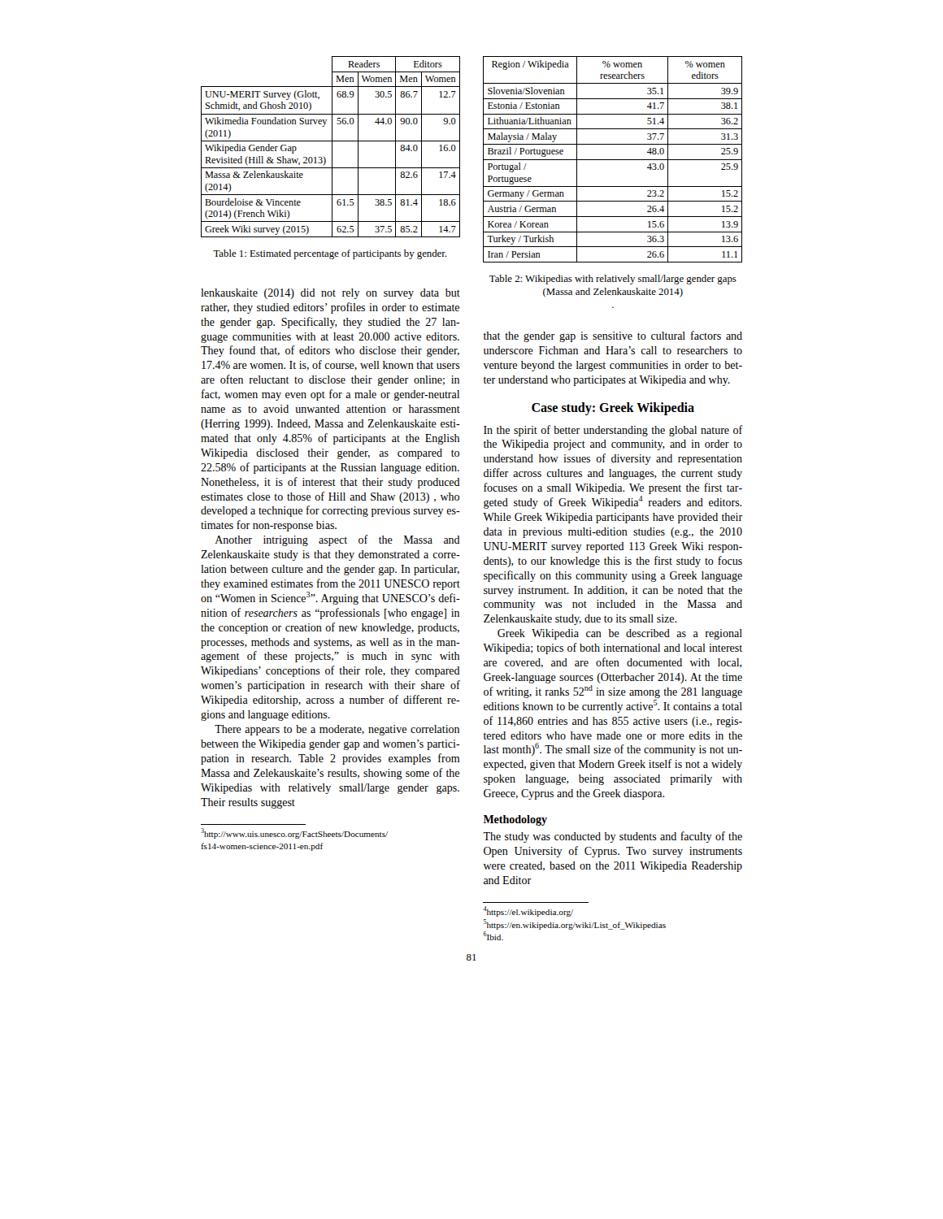| | Readers | Editors |
| --- | --- | --- |
| | Men | Women | Men | Women |
| UNU-MERIT Survey (Glott, Schmidt, and Ghosh 2010) | 68.9 | 30.5 | 86.7 | 12.7 |
| Wikimedia Foundation Survey (2011) | 56.0 | 44.0 | 90.0 | 9.0 |
| Wikipedia Gender Gap Revisited (Hill & Shaw, 2013) | | | 84.0 | 16.0 |
| Massa & Zelenkauskaite (2014) | | | 82.6 | 17.4 |
| Bourdeloise & Vincente (2014) (French Wiki) | 61.5 | 38.5 | 81.4 | 18.6 |
| Greek Wiki survey (2015) | 62.5 | 37.5 | 85.2 | 14.7 |
Table 1: Estimated percentage of participants by gender.
lenkauskaite (2014) did not rely on survey data but rather, they studied editors’ profiles in order to estimate the gender gap. Specifically, they studied the 27 language communities with at least 20.000 active editors. They found that, of editors who disclose their gender, 17.4% are women. It is, of course, well known that users are often reluctant to disclose their gender online; in fact, women may even opt for a male or gender-neutral name as to avoid unwanted attention or harassment (Herring 1999). Indeed, Massa and Zelenkauskaite estimated that only 4.85% of participants at the English Wikipedia disclosed their gender, as compared to 22.58% of participants at the Russian language edition. Nonetheless, it is of interest that their study produced estimates close to those of Hill and Shaw (2013) , who developed a technique for correcting previous survey estimates for non-response bias.
Another intriguing aspect of the Massa and Zelenkauskaite study is that they demonstrated a correlation between culture and the gender gap. In particular, they examined estimates from the 2011 UNESCO report on “Women in Science3”. Arguing that UNESCO’s definition of researchers as “professionals [who engage] in the conception or creation of new knowledge, products, processes, methods and systems, as well as in the management of these projects,” is much in sync with Wikipedians’ conceptions of their role, they compared women’s participation in research with their share of Wikipedia editorship, across a number of different regions and language editions.
There appears to be a moderate, negative correlation between the Wikipedia gender gap and women’s participation in research. Table 2 provides examples from Massa and Zelekauskaite’s results, showing some of the Wikipedias with relatively small/large gender gaps. Their results suggest
3http://www.uis.unesco.org/FactSheets/Documents/
fs14-women-science-2011-en.pdf
| Region / Wikipedia | % women researchers | % women editors |
| --- | --- | --- |
| Slovenia/Slovenian | 35.1 | 39.9 |
| Estonia / Estonian | 41.7 | 38.1 |
| Lithuania/Lithuanian | 51.4 | 36.2 |
| Malaysia / Malay | 37.7 | 31.3 |
| Brazil / Portuguese | 48.0 | 25.9 |
| Portugal / Portuguese | 43.0 | 25.9 |
| Germany / German | 23.2 | 15.2 |
| Austria / German | 26.4 | 15.2 |
| Korea / Korean | 15.6 | 13.9 |
| Turkey / Turkish | 36.3 | 13.6 |
| Iran / Persian | 26.6 | 11.1 |
Table 2: Wikipedias with relatively small/large gender gaps (Massa and Zelenkauskaite 2014) .
that the gender gap is sensitive to cultural factors and underscore Fichman and Hara’s call to researchers to venture beyond the largest communities in order to better understand who participates at Wikipedia and why.
Case study: Greek Wikipedia
In the spirit of better understanding the global nature of the Wikipedia project and community, and in order to understand how issues of diversity and representation differ across cultures and languages, the current study focuses on a small Wikipedia. We present the first targeted study of Greek Wikipedia4 readers and editors. While Greek Wikipedia participants have provided their data in previous multi-edition studies (e.g., the 2010 UNU-MERIT survey reported 113 Greek Wiki respondents), to our knowledge this is the first study to focus specifically on this community using a Greek language survey instrument. In addition, it can be noted that the community was not included in the Massa and Zelenkauskaite study, due to its small size.
Greek Wikipedia can be described as a regional Wikipedia; topics of both international and local interest are covered, and are often documented with local, Greek-language sources (Otterbacher 2014). At the time of writing, it ranks 52nd in size among the 281 language editions known to be currently active5. It contains a total of 114,860 entries and has 855 active users (i.e., registered editors who have made one or more edits in the last month)6. The small size of the community is not unexpected, given that Modern Greek itself is not a widely spoken language, being associated primarily with Greece, Cyprus and the Greek diaspora.
Methodology
The study was conducted by students and faculty of the Open University of Cyprus. Two survey instruments were created, based on the 2011 Wikipedia Readership and Editor
4https://el.wikipedia.org/
5https://en.wikipedia.org/wiki/List_of_Wikipedias
6Ibid.
81